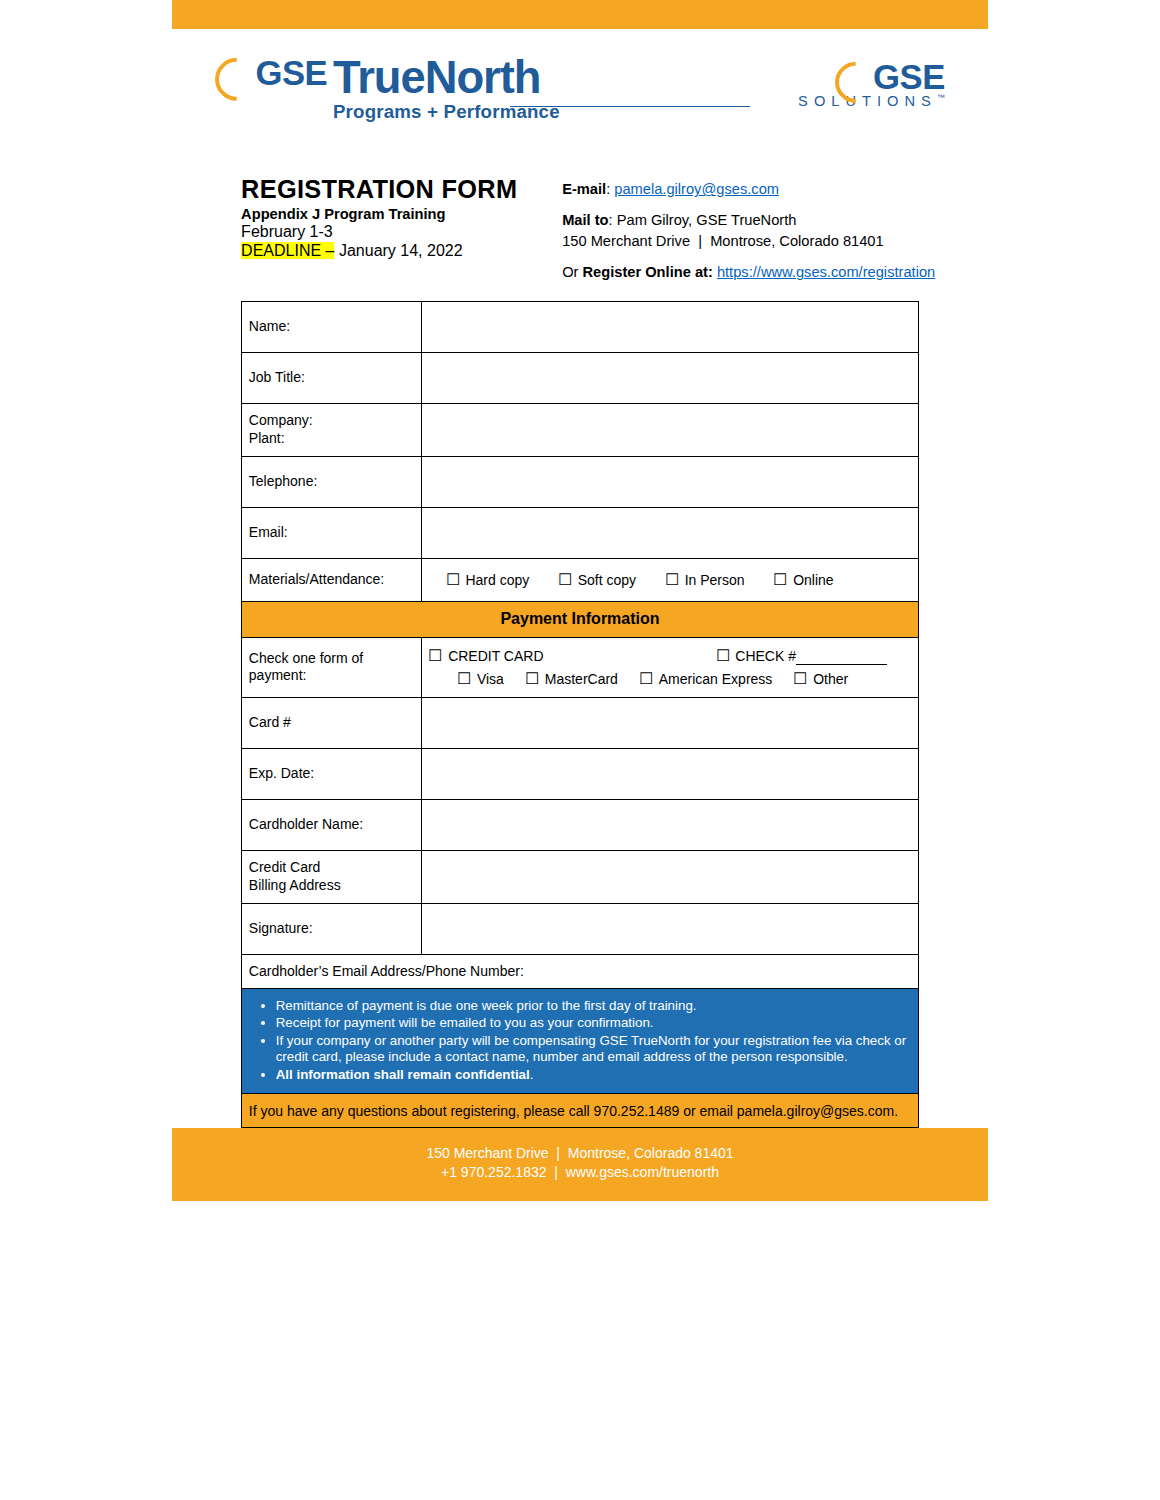GSE
TrueNorth
Programs + Performance
GSE
SOLUTIONS™
REGISTRATION FORM
Appendix J Program Training
February 1-3
DEADLINE – January 14, 2022
E-mail: pamela.gilroy@gses.com
Mail to: Pam Gilroy, GSE TrueNorth
150 Merchant Drive | Montrose, Colorado 81401
Or Register Online at: https://www.gses.com/registration
| Name: | |
| Job Title: | |
| Company: Plant: | |
| Telephone: | |
| Email: | |
| Materials/Attendance: | ☐ Hard copy ☐ Soft copy ☐ In Person ☐ Online |
| Payment Information |
| Check one form of payment: | ☐ CREDIT CARD ☐ CHECK # ☐ Visa ☐ MasterCard ☐ American Express ☐ Other |
| Card # | |
| Exp. Date: | |
| Cardholder Name: | |
| Credit Card Billing Address | |
| Signature: | |
| Cardholder’s Email Address/Phone Number: |
| Remittance of payment is due one week prior to the first day of training. Receipt for payment will be emailed to you as your confirmation. If your company or another party will be compensating GSE TrueNorth for your registration fee via check or credit card, please include a contact name, number and email address of the person responsible. All information shall remain confidential . |
| If you have any questions about registering, please call 970.252.1489 or email pamela.gilroy@gses.com. |
150 Merchant Drive | Montrose, Colorado 81401
+1 970.252.1832 | www.gses.com/truenorth